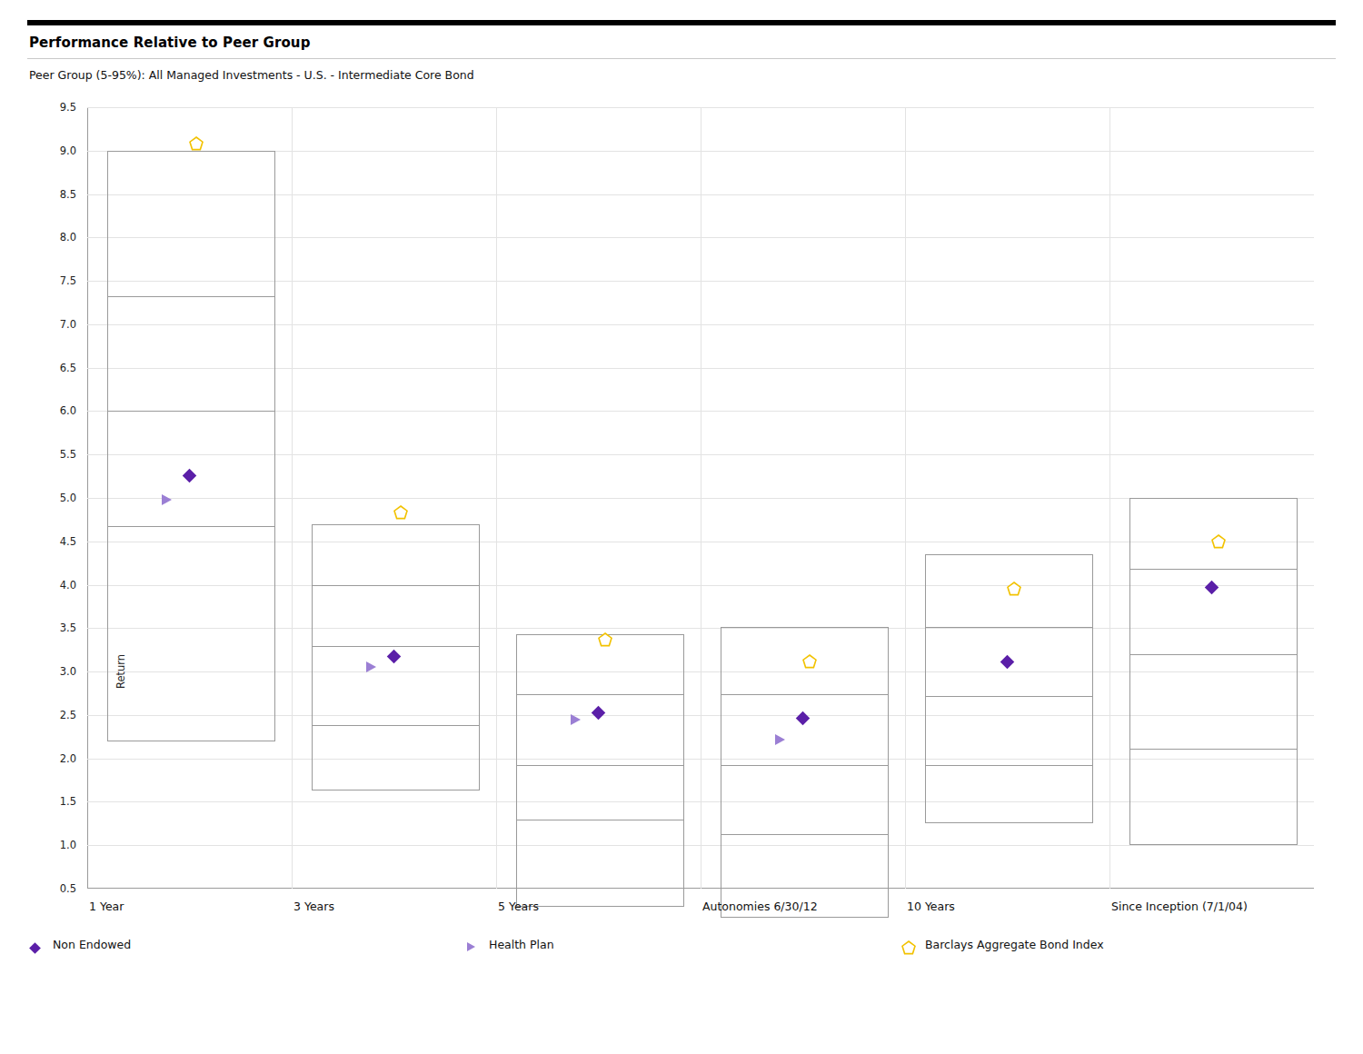Performance Relative to Peer Group
Peer Group (5-95%): All Managed Investments - U.S. - Intermediate Core Bond
9.5
9.0
8.5
8.0
7.5
7.0
6.5
6.0
5.5
5.0
4.5
4.0
3.5
3.0
2.5
2.0
1.5
1.0
0.5
Return
1 Year
3 Years
5 Years
Autonomies 6/30/12
10 Years
Since Inception (7/1/04)
Non Endowed
Health Plan
Barclays Aggregate Bond Index